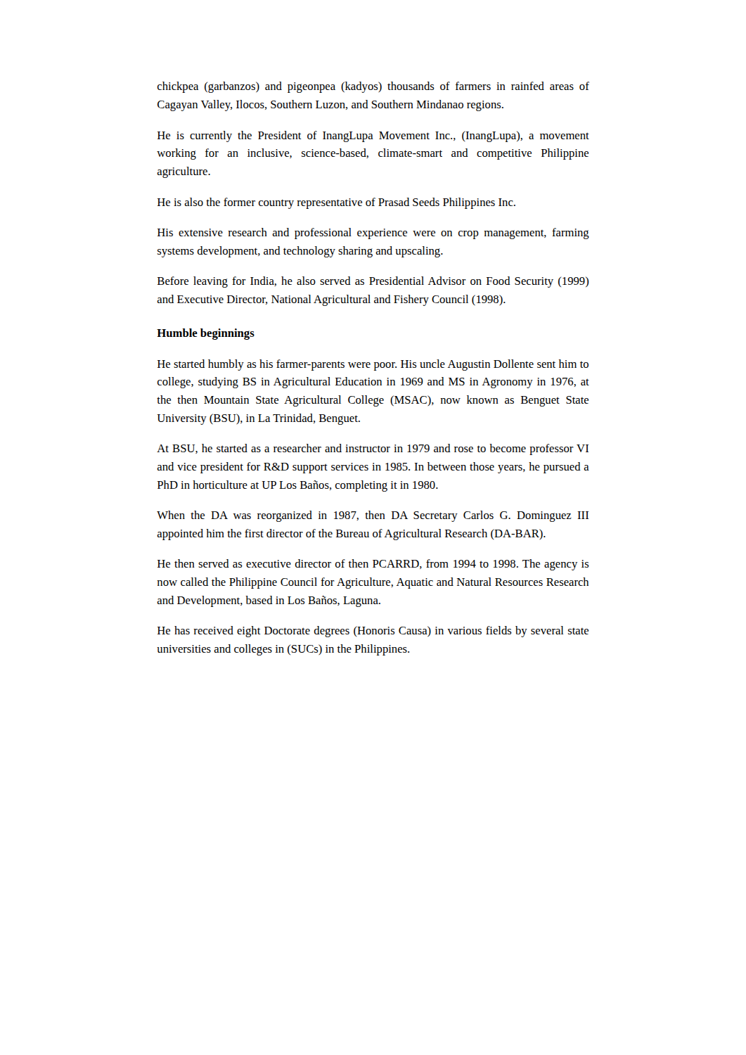chickpea (garbanzos) and pigeonpea (kadyos) thousands of farmers in rainfed areas of Cagayan Valley, Ilocos, Southern Luzon, and Southern Mindanao regions.
He is currently the President of InangLupa Movement Inc., (InangLupa), a movement working for an inclusive, science-based, climate-smart and competitive Philippine agriculture.
He is also the former country representative of Prasad Seeds Philippines Inc.
His extensive research and professional experience were on crop management, farming systems development, and technology sharing and upscaling.
Before leaving for India, he also served as Presidential Advisor on Food Security (1999) and Executive Director, National Agricultural and Fishery Council (1998).
Humble beginnings
He started humbly as his farmer-parents were poor. His uncle Augustin Dollente sent him to college, studying BS in Agricultural Education in 1969 and MS in Agronomy in 1976, at the then Mountain State Agricultural College (MSAC), now known as Benguet State University (BSU), in La Trinidad, Benguet.
At BSU, he started as a researcher and instructor in 1979 and rose to become professor VI and vice president for R&D support services in 1985. In between those years, he pursued a PhD in horticulture at UP Los Baños, completing it in 1980.
When the DA was reorganized in 1987, then DA Secretary Carlos G. Dominguez III appointed him the first director of the Bureau of Agricultural Research (DA-BAR).
He then served as executive director of then PCARRD, from 1994 to 1998. The agency is now called the Philippine Council for Agriculture, Aquatic and Natural Resources Research and Development, based in Los Baños, Laguna.
He has received eight Doctorate degrees (Honoris Causa) in various fields by several state universities and colleges in (SUCs) in the Philippines.